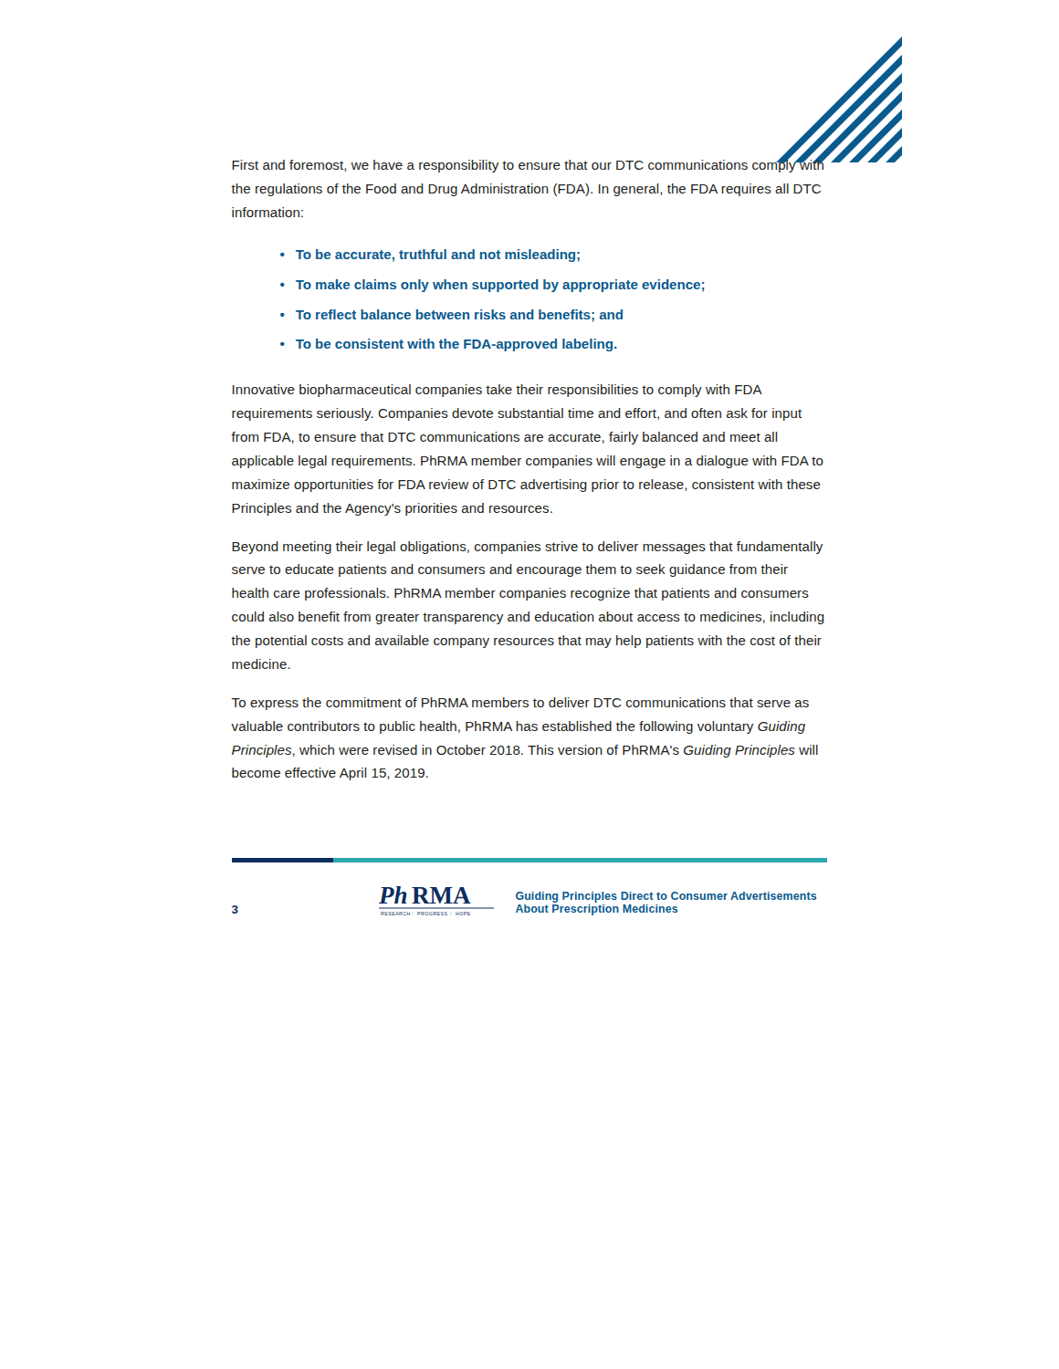First and foremost, we have a responsibility to ensure that our DTC communications comply with the regulations of the Food and Drug Administration (FDA). In general, the FDA requires all DTC information:
To be accurate, truthful and not misleading;
To make claims only when supported by appropriate evidence;
To reflect balance between risks and benefits; and
To be consistent with the FDA-approved labeling.
Innovative biopharmaceutical companies take their responsibilities to comply with FDA requirements seriously. Companies devote substantial time and effort, and often ask for input from FDA, to ensure that DTC communications are accurate, fairly balanced and meet all applicable legal requirements. PhRMA member companies will engage in a dialogue with FDA to maximize opportunities for FDA review of DTC advertising prior to release, consistent with these Principles and the Agency's priorities and resources.
Beyond meeting their legal obligations, companies strive to deliver messages that fundamentally serve to educate patients and consumers and encourage them to seek guidance from their health care professionals. PhRMA member companies recognize that patients and consumers could also benefit from greater transparency and education about access to medicines, including the potential costs and available company resources that may help patients with the cost of their medicine.
To express the commitment of PhRMA members to deliver DTC communications that serve as valuable contributors to public health, PhRMA has established the following voluntary Guiding Principles, which were revised in October 2018. This version of PhRMA's Guiding Principles will become effective April 15, 2019.
3
Ph RMA RESEARCH / PROGRESS / HOPE
Guiding Principles Direct to Consumer Advertisements About Prescription Medicines